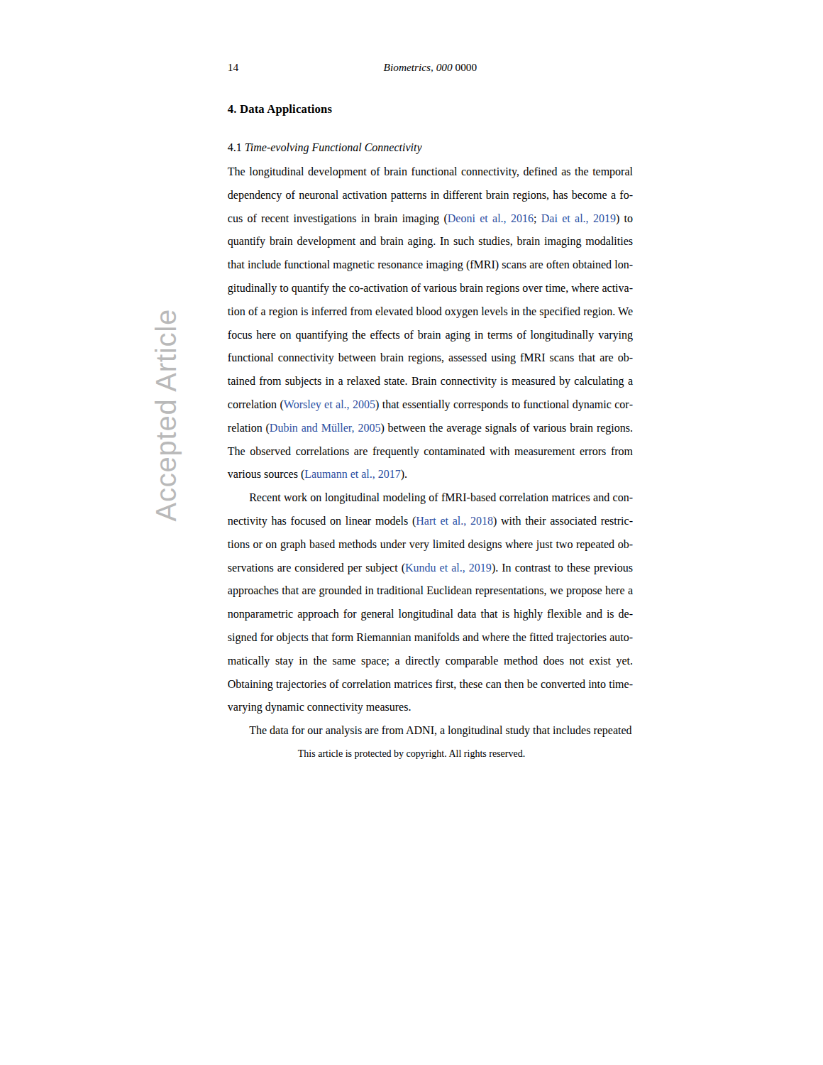Accepted Article
14 Biometrics, 000 0000
4. Data Applications
4.1 Time-evolving Functional Connectivity
The longitudinal development of brain functional connectivity, defined as the temporal dependency of neuronal activation patterns in different brain regions, has become a focus of recent investigations in brain imaging (Deoni et al., 2016; Dai et al., 2019) to quantify brain development and brain aging. In such studies, brain imaging modalities that include functional magnetic resonance imaging (fMRI) scans are often obtained longitudinally to quantify the co-activation of various brain regions over time, where activation of a region is inferred from elevated blood oxygen levels in the specified region. We focus here on quantifying the effects of brain aging in terms of longitudinally varying functional connectivity between brain regions, assessed using fMRI scans that are obtained from subjects in a relaxed state. Brain connectivity is measured by calculating a correlation (Worsley et al., 2005) that essentially corresponds to functional dynamic correlation (Dubin and Müller, 2005) between the average signals of various brain regions. The observed correlations are frequently contaminated with measurement errors from various sources (Laumann et al., 2017).
Recent work on longitudinal modeling of fMRI-based correlation matrices and connectivity has focused on linear models (Hart et al., 2018) with their associated restrictions or on graph based methods under very limited designs where just two repeated observations are considered per subject (Kundu et al., 2019). In contrast to these previous approaches that are grounded in traditional Euclidean representations, we propose here a nonparametric approach for general longitudinal data that is highly flexible and is designed for objects that form Riemannian manifolds and where the fitted trajectories automatically stay in the same space; a directly comparable method does not exist yet. Obtaining trajectories of correlation matrices first, these can then be converted into time-varying dynamic connectivity measures.
The data for our analysis are from ADNI, a longitudinal study that includes repeated
This article is protected by copyright. All rights reserved.